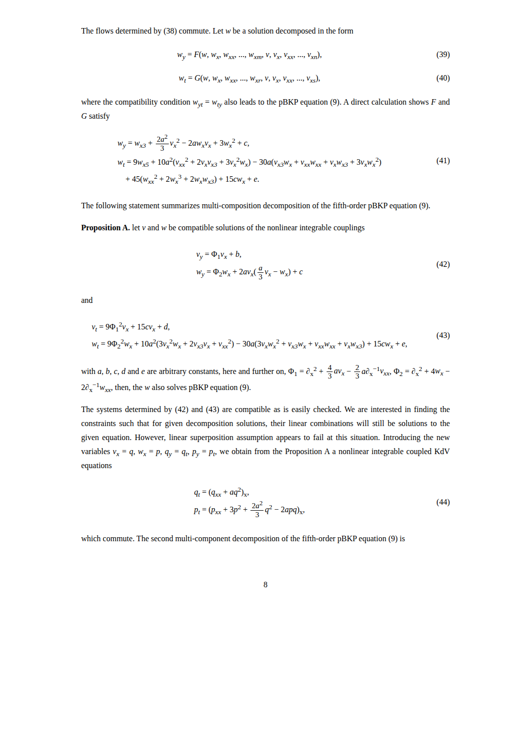The flows determined by (38) commute. Let w be a solution decomposed in the form
wy = F(w, wx, wxx, ..., wxm, v, vx, vxx, ..., vxn),
(39)
wt = G(w, wx, wxx, ..., wxr, v, vx, vxx, ..., vxs),
(40)
where the compatibility condition wyt = wty also leads to the pBKP equation (9). A direct calculation shows F and G satisfy
wy = wx3 + 2a23 vx2 − 2awxvx + 3wx2 + c,
wt = 9wx5 + 10a2(vxx2 + 2vxvx3 + 3vx2wx) − 30a(vx3wx + vxxwxx + vxwx3 + 3vxwx2)
+ 45(wxx2 + 2wx3 + 2wxwx3) + 15cwx + e.
(41)
The following statement summarizes multi-composition decomposition of the fifth-order pBKP equation (9).
Proposition A. let v and w be compatible solutions of the nonlinear integrable couplings
vy = Φ1vx + b,
wy = Φ2wx + 2avx(a 3 vx − wx) + c
(42)
and
vt = 9Φ12vx + 15cvx + d,
wt = 9Φ22wx + 10a2(3vx2wx + 2vx3vx + vxx2) − 30a(3vxwx2 + vx3wx + vxxwxx + vxwx3) + 15cwx + e,
(43)
with a, b, c, d and e are arbitrary constants, here and further on, Φ1 = ∂x2 + 43 avx − 23 a∂x−1vxx, Φ2 = ∂x2 + 4wx − 2∂x−1wxx, then, the w also solves pBKP equation (9).
The systems determined by (42) and (43) are compatible as is easily checked. We are interested in finding the constraints such that for given decomposition solutions, their linear combinations will still be solutions to the given equation. However, linear superposition assumption appears to fail at this situation. Introducing the new variables vx = q, wx = p, qy = qt, py = pt, we obtain from the Proposition A a nonlinear integrable coupled KdV equations
qt = (qxx + aq2)x,
pt = (pxx + 3p2 + 2a23 q2 − 2apq)x,
(44)
which commute. The second multi-component decomposition of the fifth-order pBKP equation (9) is
8